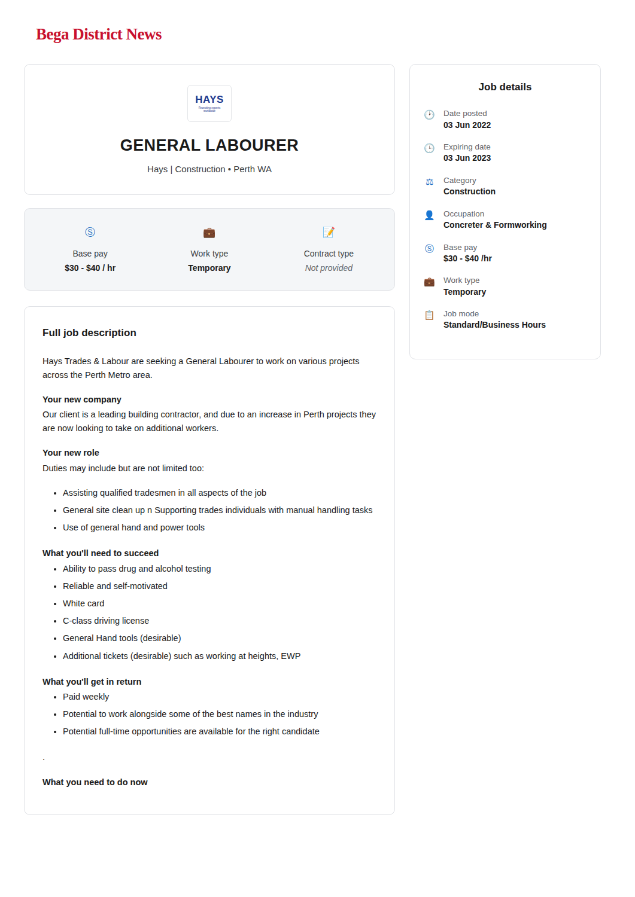Bega District News
HAYS Recruiting experts
worldwide
GENERAL LABOURER
Hays | Construction • Perth WA
Ⓢ
Base pay
$30 - $40 / hr
💼
Work type
Temporary
📝
Contract type
Not provided
Full job description
Hays Trades & Labour are seeking a General Labourer to work on various projects across the Perth Metro area.
Your new company
Our client is a leading building contractor, and due to an increase in Perth projects they are now looking to take on additional workers.
Your new role
Duties may include but are not limited too:
Assisting qualified tradesmen in all aspects of the job
General site clean up n Supporting trades individuals with manual handling tasks
Use of general hand and power tools
What you'll need to succeed
Ability to pass drug and alcohol testing
Reliable and self-motivated
White card
C-class driving license
General Hand tools (desirable)
Additional tickets (desirable) such as working at heights, EWP
What you'll get in return
Paid weekly
Potential to work alongside some of the best names in the industry
Potential full-time opportunities are available for the right candidate
.
What you need to do now
Job details
🕑
Date posted
03 Jun 2022
🕒
Expiring date
03 Jun 2023
⚖
Category
Construction
👤
Occupation
Concreter & Formworking
Ⓢ
Base pay
$30 - $40 /hr
💼
Work type
Temporary
📋
Job mode
Standard/Business Hours